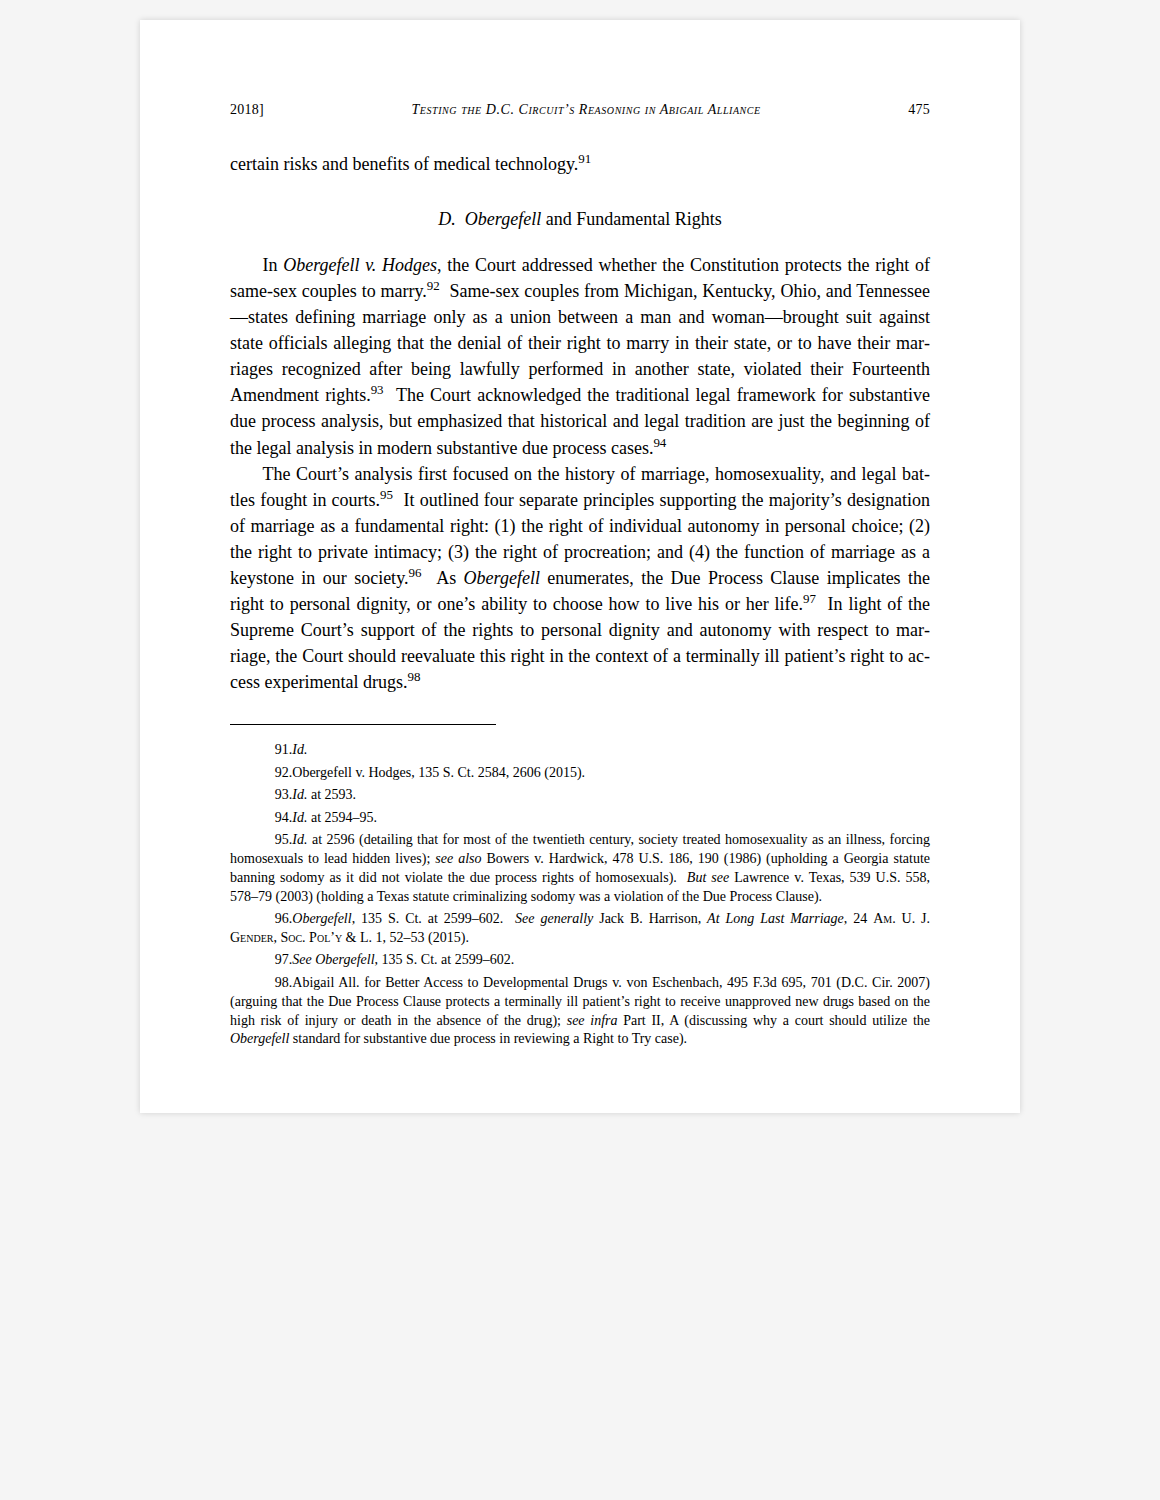2018] Testing the D.C. Circuit’s Reasoning in Abigail Alliance 475
certain risks and benefits of medical technology.91
D. Obergefell and Fundamental Rights
In Obergefell v. Hodges, the Court addressed whether the Constitution protects the right of same-sex couples to marry.92 Same-sex couples from Michigan, Kentucky, Ohio, and Tennessee—states defining marriage only as a union between a man and woman—brought suit against state officials alleging that the denial of their right to marry in their state, or to have their marriages recognized after being lawfully performed in another state, violated their Fourteenth Amendment rights.93 The Court acknowledged the traditional legal framework for substantive due process analysis, but emphasized that historical and legal tradition are just the beginning of the legal analysis in modern substantive due process cases.94
The Court’s analysis first focused on the history of marriage, homosexuality, and legal battles fought in courts.95 It outlined four separate principles supporting the majority’s designation of marriage as a fundamental right: (1) the right of individual autonomy in personal choice; (2) the right to private intimacy; (3) the right of procreation; and (4) the function of marriage as a keystone in our society.96 As Obergefell enumerates, the Due Process Clause implicates the right to personal dignity, or one’s ability to choose how to live his or her life.97 In light of the Supreme Court’s support of the rights to personal dignity and autonomy with respect to marriage, the Court should reevaluate this right in the context of a terminally ill patient’s right to access experimental drugs.98
91. Id.
92. Obergefell v. Hodges, 135 S. Ct. 2584, 2606 (2015).
93. Id. at 2593.
94. Id. at 2594–95.
95. Id. at 2596 (detailing that for most of the twentieth century, society treated homosexuality as an illness, forcing homosexuals to lead hidden lives); see also Bowers v. Hardwick, 478 U.S. 186, 190 (1986) (upholding a Georgia statute banning sodomy as it did not violate the due process rights of homosexuals). But see Lawrence v. Texas, 539 U.S. 558, 578–79 (2003) (holding a Texas statute criminalizing sodomy was a violation of the Due Process Clause).
96. Obergefell, 135 S. Ct. at 2599–602. See generally Jack B. Harrison, At Long Last Marriage, 24 Am. U. J. Gender, Soc. Pol’y & L. 1, 52–53 (2015).
97. See Obergefell, 135 S. Ct. at 2599–602.
98. Abigail All. for Better Access to Developmental Drugs v. von Eschenbach, 495 F.3d 695, 701 (D.C. Cir. 2007) (arguing that the Due Process Clause protects a terminally ill patient’s right to receive unapproved new drugs based on the high risk of injury or death in the absence of the drug); see infra Part II, A (discussing why a court should utilize the Obergefell standard for substantive due process in reviewing a Right to Try case).